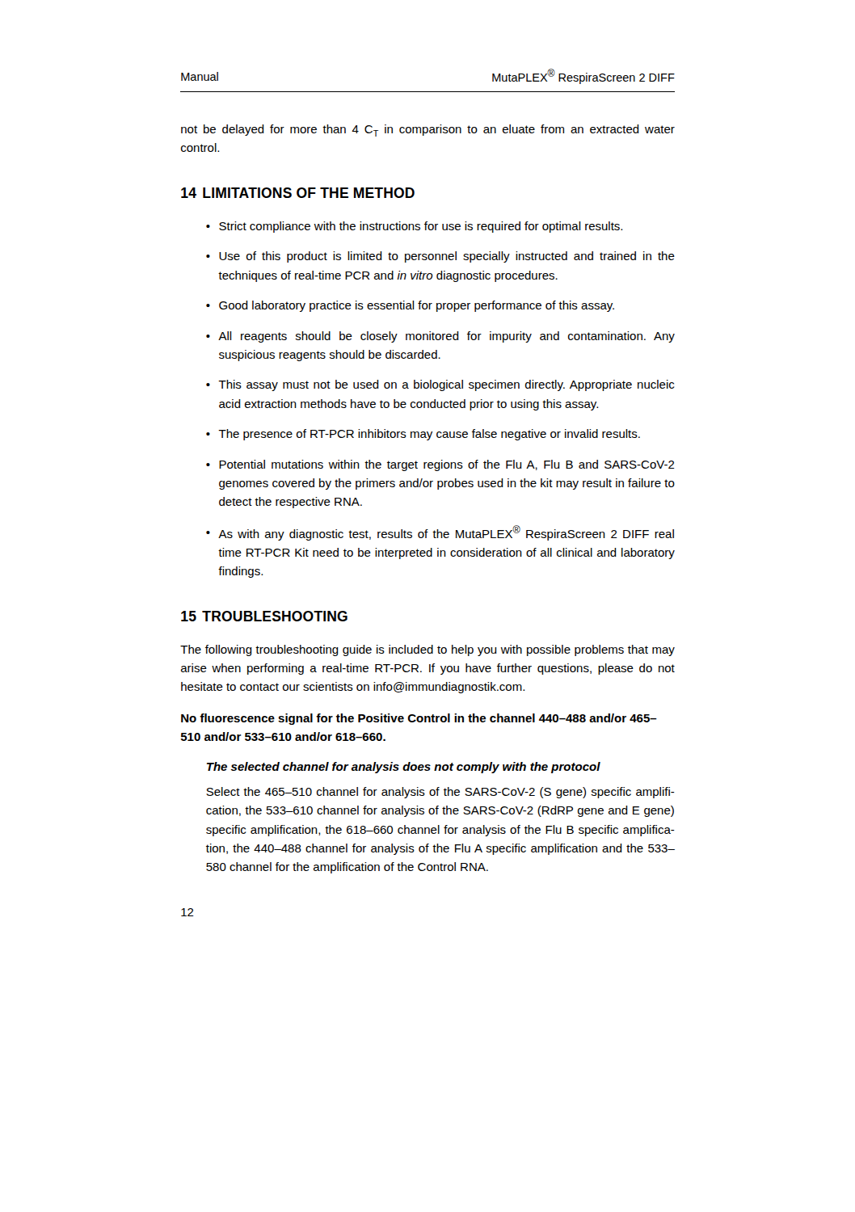Manual MutaPLEX® RespiraScreen 2 DIFF
not be delayed for more than 4 CT in comparison to an eluate from an extracted water control.
14 LIMITATIONS OF THE METHOD
Strict compliance with the instructions for use is required for optimal results.
Use of this product is limited to personnel specially instructed and trained in the techniques of real-time PCR and in vitro diagnostic procedures.
Good laboratory practice is essential for proper performance of this assay.
All reagents should be closely monitored for impurity and contamination. Any suspicious reagents should be discarded.
This assay must not be used on a biological specimen directly. Appropriate nucleic acid extraction methods have to be conducted prior to using this assay.
The presence of RT-PCR inhibitors may cause false negative or invalid results.
Potential mutations within the target regions of the Flu A, Flu B and SARS-CoV-2 genomes covered by the primers and/or probes used in the kit may result in failure to detect the respective RNA.
As with any diagnostic test, results of the MutaPLEX® RespiraScreen 2 DIFF real time RT-PCR Kit need to be interpreted in consideration of all clinical and laboratory findings.
15 TROUBLESHOOTING
The following troubleshooting guide is included to help you with possible problems that may arise when performing a real-time RT-PCR. If you have further questions, please do not hesitate to contact our scientists on info@immundiagnostik.com.
No fluorescence signal for the Positive Control in the channel 440–488 and/or 465–510 and/or 533–610 and/or 618–660.
The selected channel for analysis does not comply with the protocol
Select the 465–510 channel for analysis of the SARS-CoV-2 (S gene) specific amplification, the 533–610 channel for analysis of the SARS-CoV-2 (RdRP gene and E gene) specific amplification, the 618–660 channel for analysis of the Flu B specific amplification, the 440–488 channel for analysis of the Flu A specific amplification and the 533–580 channel for the amplification of the Control RNA.
12